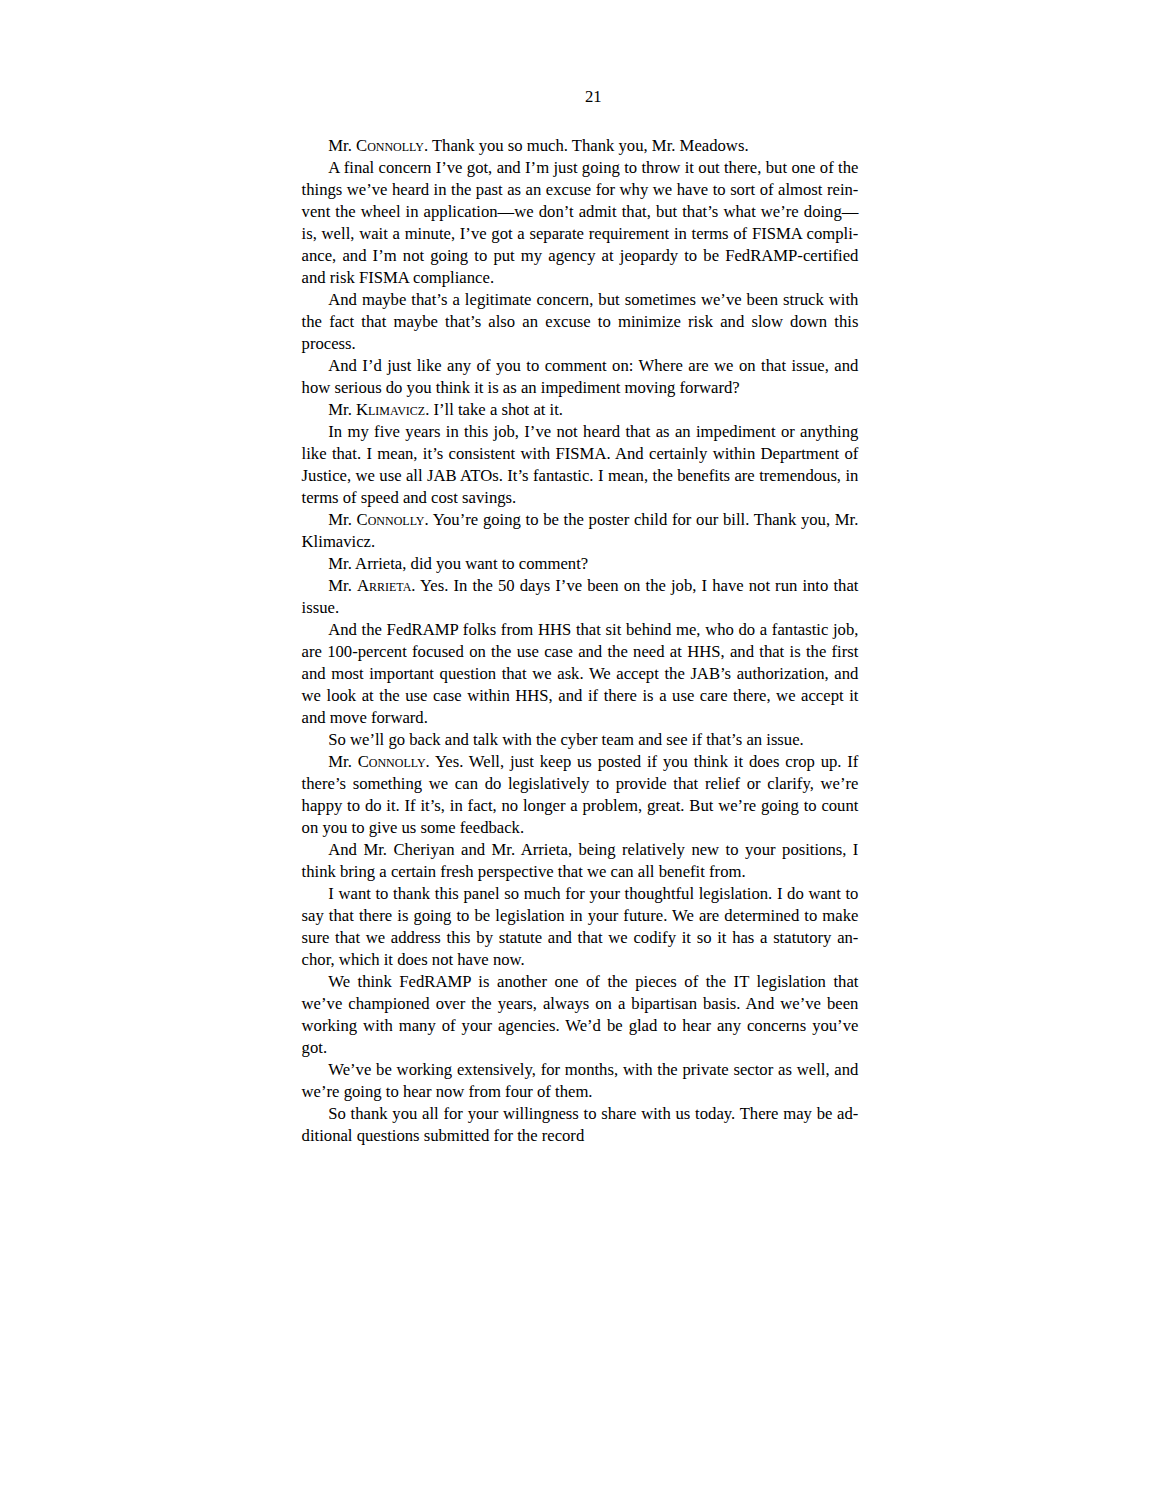21
Mr. Connolly. Thank you so much. Thank you, Mr. Meadows.
A final concern I’ve got, and I’m just going to throw it out there, but one of the things we’ve heard in the past as an excuse for why we have to sort of almost reinvent the wheel in application—we don’t admit that, but that’s what we’re doing—is, well, wait a minute, I’ve got a separate requirement in terms of FISMA compliance, and I’m not going to put my agency at jeopardy to be FedRAMP-certified and risk FISMA compliance.
And maybe that’s a legitimate concern, but sometimes we’ve been struck with the fact that maybe that’s also an excuse to minimize risk and slow down this process.
And I’d just like any of you to comment on: Where are we on that issue, and how serious do you think it is as an impediment moving forward?
Mr. Klimavicz. I’ll take a shot at it.
In my five years in this job, I’ve not heard that as an impediment or anything like that. I mean, it’s consistent with FISMA. And certainly within Department of Justice, we use all JAB ATOs. It’s fantastic. I mean, the benefits are tremendous, in terms of speed and cost savings.
Mr. Connolly. You’re going to be the poster child for our bill. Thank you, Mr. Klimavicz.
Mr. Arrieta, did you want to comment?
Mr. Arrieta. Yes. In the 50 days I’ve been on the job, I have not run into that issue.
And the FedRAMP folks from HHS that sit behind me, who do a fantastic job, are 100-percent focused on the use case and the need at HHS, and that is the first and most important question that we ask. We accept the JAB’s authorization, and we look at the use case within HHS, and if there is a use care there, we accept it and move forward.
So we’ll go back and talk with the cyber team and see if that’s an issue.
Mr. Connolly. Yes. Well, just keep us posted if you think it does crop up. If there’s something we can do legislatively to provide that relief or clarify, we’re happy to do it. If it’s, in fact, no longer a problem, great. But we’re going to count on you to give us some feedback.
And Mr. Cheriyan and Mr. Arrieta, being relatively new to your positions, I think bring a certain fresh perspective that we can all benefit from.
I want to thank this panel so much for your thoughtful legislation. I do want to say that there is going to be legislation in your future. We are determined to make sure that we address this by statute and that we codify it so it has a statutory anchor, which it does not have now.
We think FedRAMP is another one of the pieces of the IT legislation that we’ve championed over the years, always on a bipartisan basis. And we’ve been working with many of your agencies. We’d be glad to hear any concerns you’ve got.
We’ve be working extensively, for months, with the private sector as well, and we’re going to hear now from four of them.
So thank you all for your willingness to share with us today. There may be additional questions submitted for the record